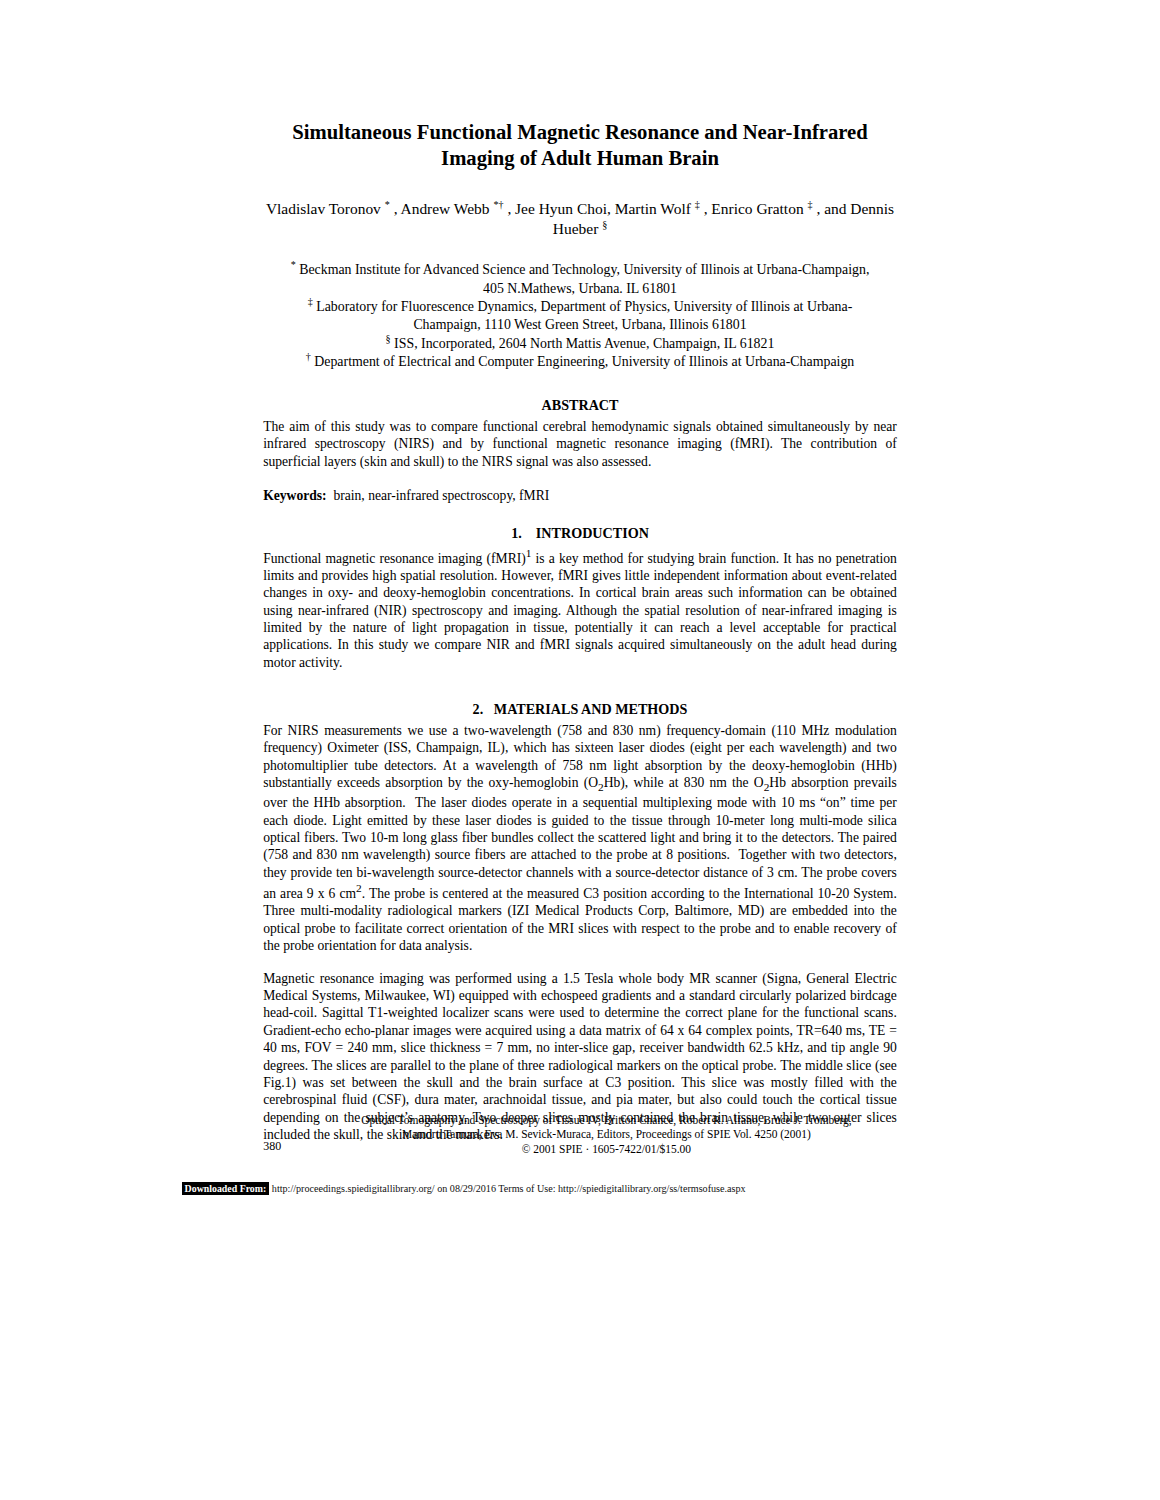Simultaneous Functional Magnetic Resonance and Near-Infrared
Imaging of Adult Human Brain
Vladislav Toronov * , Andrew Webb *† , Jee Hyun Choi, Martin Wolf ‡ , Enrico Gratton ‡ , and Dennis Hueber §
* Beckman Institute for Advanced Science and Technology, University of Illinois at Urbana-Champaign,
405 N.Mathews, Urbana. IL 61801
‡ Laboratory for Fluorescence Dynamics, Department of Physics, University of Illinois at Urbana-
Champaign, 1110 West Green Street, Urbana, Illinois 61801
§ ISS, Incorporated, 2604 North Mattis Avenue, Champaign, IL 61821
† Department of Electrical and Computer Engineering, University of Illinois at Urbana-Champaign
ABSTRACT
The aim of this study was to compare functional cerebral hemodynamic signals obtained simultaneously by near infrared spectroscopy (NIRS) and by functional magnetic resonance imaging (fMRI). The contribution of superficial layers (skin and skull) to the NIRS signal was also assessed.
Keywords: brain, near-infrared spectroscopy, fMRI
1. INTRODUCTION
Functional magnetic resonance imaging (fMRI)1 is a key method for studying brain function. It has no penetration limits and provides high spatial resolution. However, fMRI gives little independent information about event-related changes in oxy- and deoxy-hemoglobin concentrations. In cortical brain areas such information can be obtained using near-infrared (NIR) spectroscopy and imaging. Although the spatial resolution of near-infrared imaging is limited by the nature of light propagation in tissue, potentially it can reach a level acceptable for practical applications. In this study we compare NIR and fMRI signals acquired simultaneously on the adult head during motor activity.
2. MATERIALS AND METHODS
For NIRS measurements we use a two-wavelength (758 and 830 nm) frequency-domain (110 MHz modulation frequency) Oximeter (ISS, Champaign, IL), which has sixteen laser diodes (eight per each wavelength) and two photomultiplier tube detectors. At a wavelength of 758 nm light absorption by the deoxy-hemoglobin (HHb) substantially exceeds absorption by the oxy-hemoglobin (O2Hb), while at 830 nm the O2Hb absorption prevails over the HHb absorption. The laser diodes operate in a sequential multiplexing mode with 10 ms “on” time per each diode. Light emitted by these laser diodes is guided to the tissue through 10-meter long multi-mode silica optical fibers. Two 10-m long glass fiber bundles collect the scattered light and bring it to the detectors. The paired (758 and 830 nm wavelength) source fibers are attached to the probe at 8 positions. Together with two detectors, they provide ten bi-wavelength source-detector channels with a source-detector distance of 3 cm. The probe covers an area 9 x 6 cm2. The probe is centered at the measured C3 position according to the International 10-20 System. Three multi-modality radiological markers (IZI Medical Products Corp, Baltimore, MD) are embedded into the optical probe to facilitate correct orientation of the MRI slices with respect to the probe and to enable recovery of the probe orientation for data analysis.
Magnetic resonance imaging was performed using a 1.5 Tesla whole body MR scanner (Signa, General Electric Medical Systems, Milwaukee, WI) equipped with echospeed gradients and a standard circularly polarized birdcage head-coil. Sagittal T1-weighted localizer scans were used to determine the correct plane for the functional scans. Gradient-echo echo-planar images were acquired using a data matrix of 64 x 64 complex points, TR=640 ms, TE = 40 ms, FOV = 240 mm, slice thickness = 7 mm, no inter-slice gap, receiver bandwidth 62.5 kHz, and tip angle 90 degrees. The slices are parallel to the plane of three radiological markers on the optical probe. The middle slice (see Fig.1) was set between the skull and the brain surface at C3 position. This slice was mostly filled with the cerebrospinal fluid (CSF), dura mater, arachnoidal tissue, and pia mater, but also could touch the cortical tissue depending on the subject’s anatomy. Two deeper slices mostly contained the brain tissue, while two outer slices included the skull, the skin and the markers.
380
Optical Tomography and Spectroscopy of Tissue IV, Britton Chance, Robert R. Alfano, Bruce J. Tromberg,
Mamoru Tamura, Eva M. Sevick-Muraca, Editors, Proceedings of SPIE Vol. 4250 (2001)
© 2001 SPIE · 1605-7422/01/$15.00
Downloaded From: http://proceedings.spiedigitallibrary.org/ on 08/29/2016 Terms of Use: http://spiedigitallibrary.org/ss/termsofuse.aspx